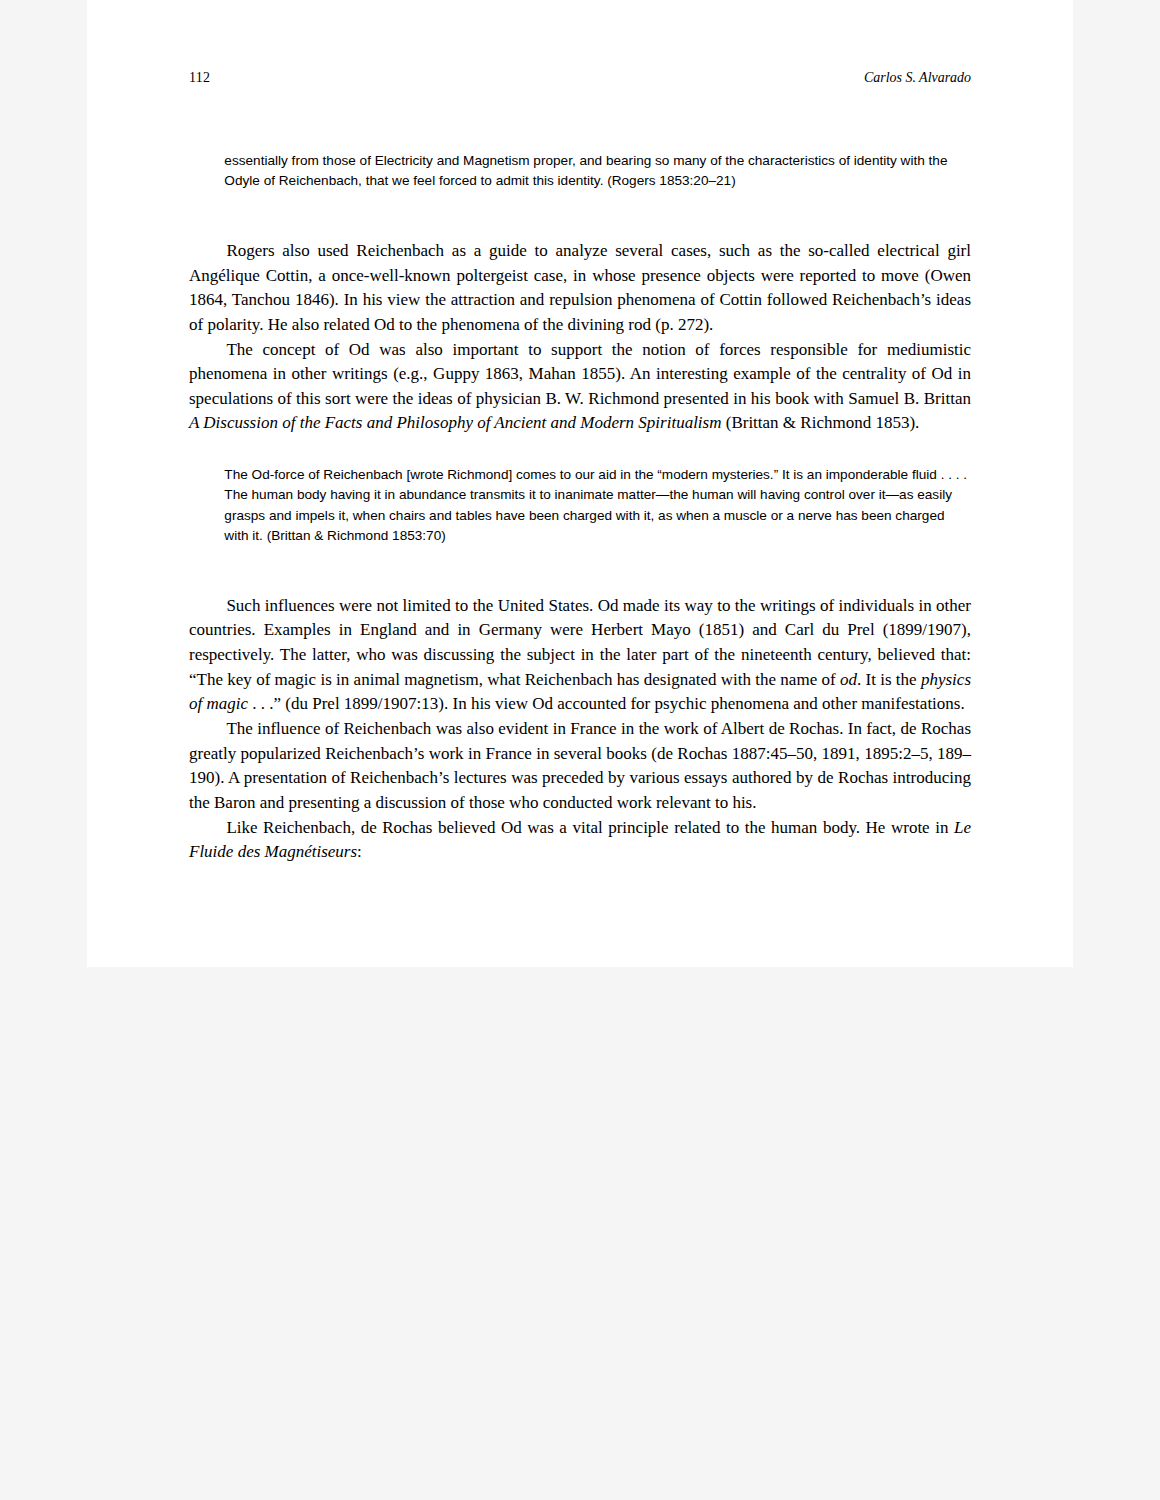112 Carlos S. Alvarado
essentially from those of Electricity and Magnetism proper, and bearing so many of the characteristics of identity with the Odyle of Reichenbach, that we feel forced to admit this identity. (Rogers 1853:20–21)
Rogers also used Reichenbach as a guide to analyze several cases, such as the so-called electrical girl Angélique Cottin, a once-well-known poltergeist case, in whose presence objects were reported to move (Owen 1864, Tanchou 1846). In his view the attraction and repulsion phenomena of Cottin followed Reichenbach’s ideas of polarity. He also related Od to the phenomena of the divining rod (p. 272).
The concept of Od was also important to support the notion of forces responsible for mediumistic phenomena in other writings (e.g., Guppy 1863, Mahan 1855). An interesting example of the centrality of Od in speculations of this sort were the ideas of physician B. W. Richmond presented in his book with Samuel B. Brittan A Discussion of the Facts and Philosophy of Ancient and Modern Spiritualism (Brittan & Richmond 1853).
The Od-force of Reichenbach [wrote Richmond] comes to our aid in the “modern mysteries.” It is an imponderable fluid . . . . The human body having it in abundance transmits it to inanimate matter—the human will having control over it—as easily grasps and impels it, when chairs and tables have been charged with it, as when a muscle or a nerve has been charged with it. (Brittan & Richmond 1853:70)
Such influences were not limited to the United States. Od made its way to the writings of individuals in other countries. Examples in England and in Germany were Herbert Mayo (1851) and Carl du Prel (1899/1907), respectively. The latter, who was discussing the subject in the later part of the nineteenth century, believed that: “The key of magic is in animal magnetism, what Reichenbach has designated with the name of od. It is the physics of magic . . .” (du Prel 1899/1907:13). In his view Od accounted for psychic phenomena and other manifestations.
The influence of Reichenbach was also evident in France in the work of Albert de Rochas. In fact, de Rochas greatly popularized Reichenbach’s work in France in several books (de Rochas 1887:45–50, 1891, 1895:2–5, 189–190). A presentation of Reichenbach’s lectures was preceded by various essays authored by de Rochas introducing the Baron and presenting a discussion of those who conducted work relevant to his.
Like Reichenbach, de Rochas believed Od was a vital principle related to the human body. He wrote in Le Fluide des Magnétiseurs: